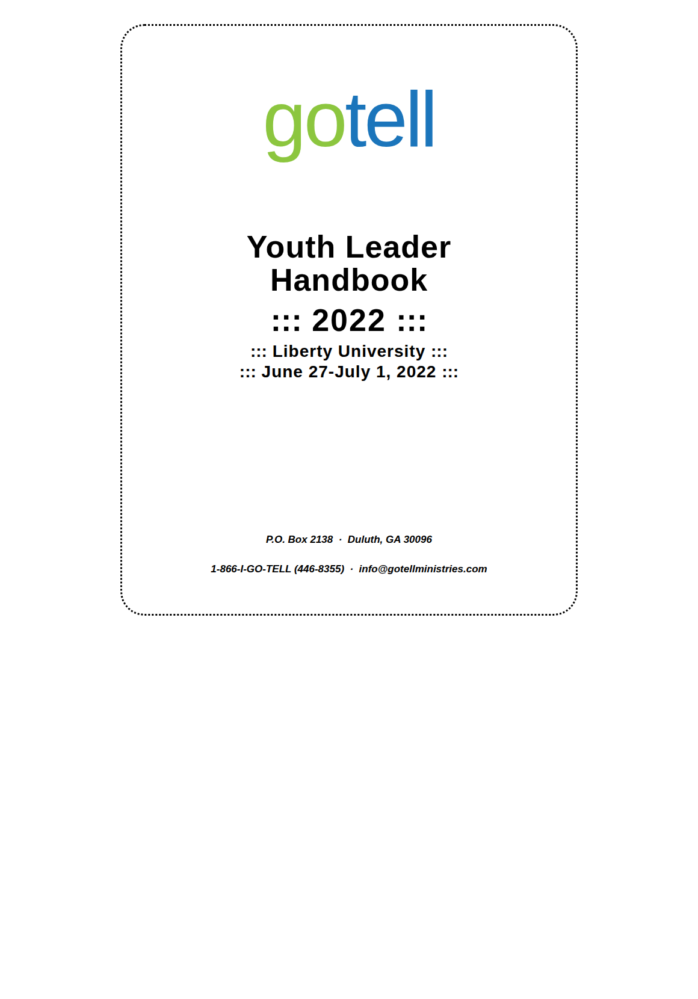go tell
Youth Leader
Handbook
::: 2022 :::
::: Liberty University :::
::: June 27-July 1, 2022 :::
P.O. Box 2138 · Duluth, GA 30096
1-866-I-GO-TELL (446-8355) · info@gotellministries.com